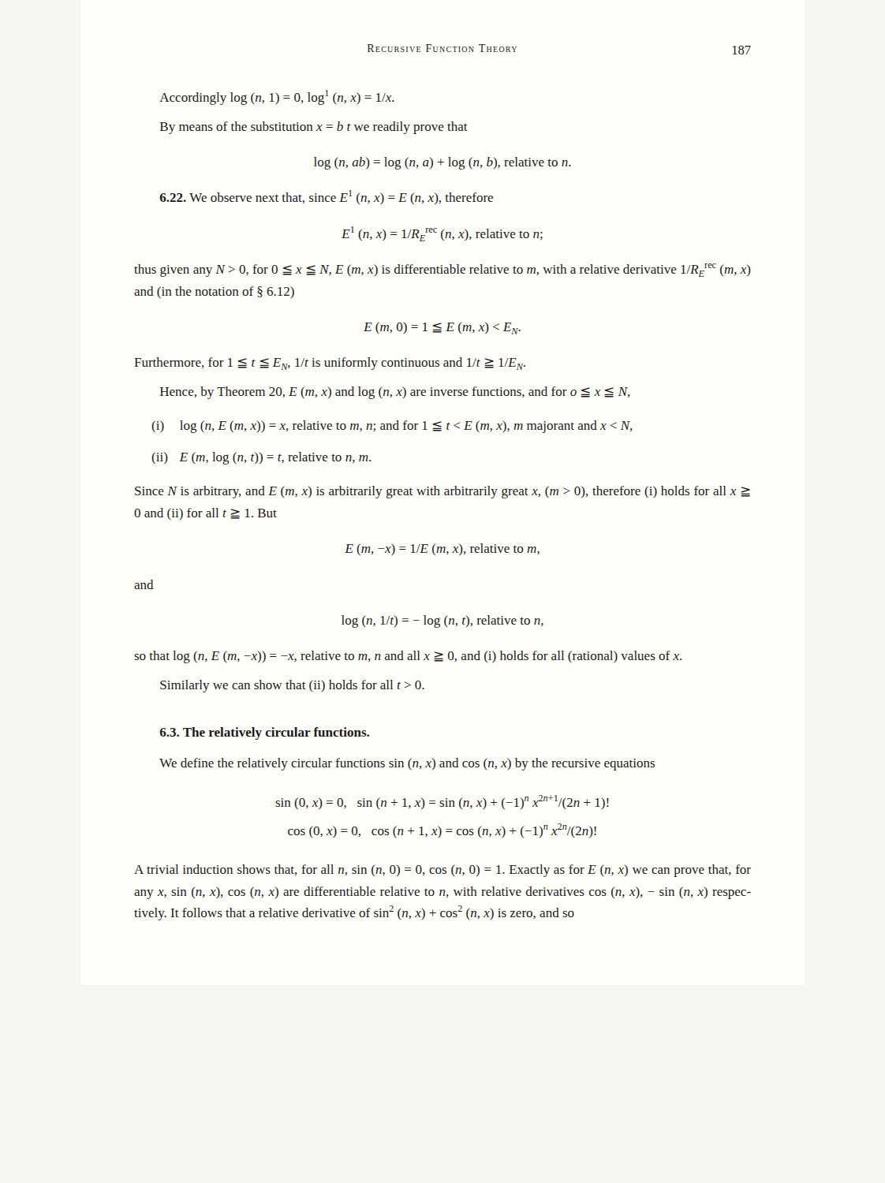Recursive Function Theory 187
Accordingly log (n, 1) = 0, log1 (n, x) = 1/x.
By means of the substitution x = b t we readily prove that
log (n, ab) = log (n, a) + log (n, b), relative to n.
6.22. We observe next that, since E1 (n, x) = E (n, x), therefore
E1 (n, x) = 1/RErec (n, x), relative to n;
thus given any N > 0, for 0 ≦ x ≦ N, E (m, x) is differentiable relative to m, with a relative derivative 1/RErec (m, x) and (in the notation of § 6.12)
E (m, 0) = 1 ≦ E (m, x) < EN.
Furthermore, for 1 ≦ t ≦ EN, 1/t is uniformly continuous and 1/t ≧ 1/EN.
Hence, by Theorem 20, E (m, x) and log (n, x) are inverse functions, and for o ≦ x ≦ N,
(i) log (n, E (m, x)) = x, relative to m, n; and for 1 ≦ t < E (m, x), m majorant and x < N,
(ii) E (m, log (n, t)) = t, relative to n, m.
Since N is arbitrary, and E (m, x) is arbitrarily great with arbitrarily great x, (m > 0), therefore (i) holds for all x ≧ 0 and (ii) for all t ≧ 1. But
E (m, −x) = 1/E (m, x), relative to m,
and
log (n, 1/t) = − log (n, t), relative to n,
so that log (n, E (m, −x)) = −x, relative to m, n and all x ≧ 0, and (i) holds for all (rational) values of x.
Similarly we can show that (ii) holds for all t > 0.
6.3. The relatively circular functions.
We define the relatively circular functions sin (n, x) and cos (n, x) by the recursive equations
sin (0, x) = 0, sin (n + 1, x) = sin (n, x) + (−1)n x2n+1/(2n + 1)!
cos (0, x) = 0, cos (n + 1, x) = cos (n, x) + (−1)n x2n/(2n)!
A trivial induction shows that, for all n, sin (n, 0) = 0, cos (n, 0) = 1. Exactly as for E (n, x) we can prove that, for any x, sin (n, x), cos (n, x) are differentiable relative to n, with relative derivatives cos (n, x), − sin (n, x) respectively. It follows that a relative derivative of sin2 (n, x) + cos2 (n, x) is zero, and so